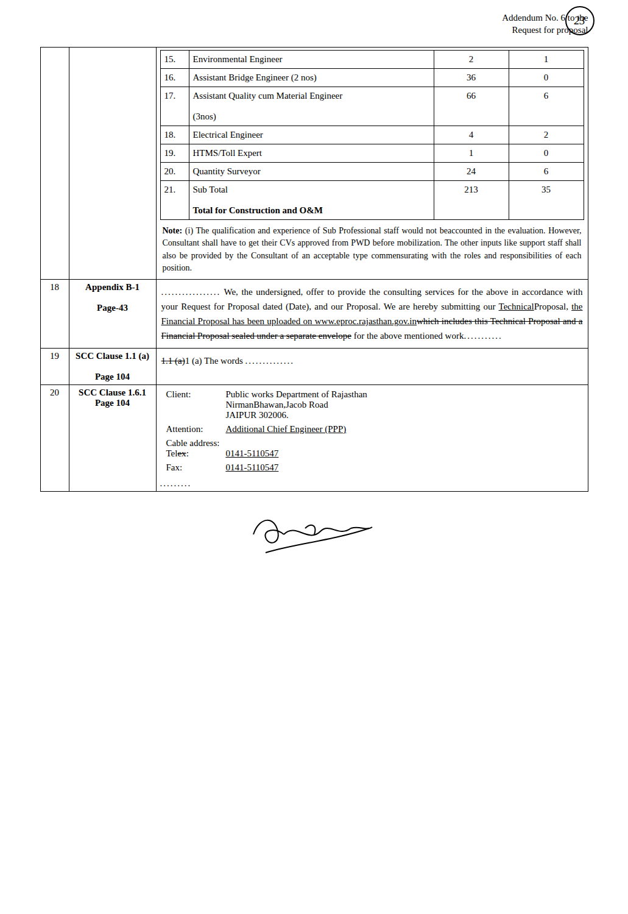23
Addendum No. 6 to the
Request for proposal
| | | / 15. / Environmental Engineer / 2 / 1 / / 16. / Assistant Bridge Engineer (2 nos) / 36 / 0 / / 17. / Assistant Quality cum Material Engineer (3nos) / 66 / 6 / / 18. / Electrical Engineer / 4 / 2 / / 19. / HTMS/Toll Expert / 1 / 0 / / 20. / Quantity Surveyor / 24 / 6 / / 21. / Sub Total Total for Construction and O&M / 213 / 35 / Note: (i) The qualification and experience of Sub Professional staff would not beaccounted in the evaluation. However, Consultant shall have to get their CVs approved from PWD before mobilization. The other inputs like support staff shall also be provided by the Consultant of an acceptable type commensurating with the roles and responsibilities of each position. |
| 18 | Appendix B-1 Page-43 | ................. We, the undersigned, offer to provide the consulting services for the above in accordance with your Request for Proposal dated (Date), and our Proposal. We are hereby submitting our Technical Proposal, the Financial Proposal has been uploaded on www.eproc.rajasthan.gov.in which includes this Technical Proposal and a Financial Proposal sealed under a separate envelope for the above mentioned work ........... |
| 19 | SCC Clause 1.1 (a) Page 104 | 1.1 (a) 1 (a) The words .............. |
| 20 | SCC Clause 1.6.1 Page 104 | / Client: / Public works Department of Rajasthan NirmanBhawan,Jacob Road JAIPUR 302006. / / Attention: / Additional Chief Engineer (PPP) / / Cable address: Tel ex : / 0141-5110547 / / Fax: / 0141-5110547 / ......... |